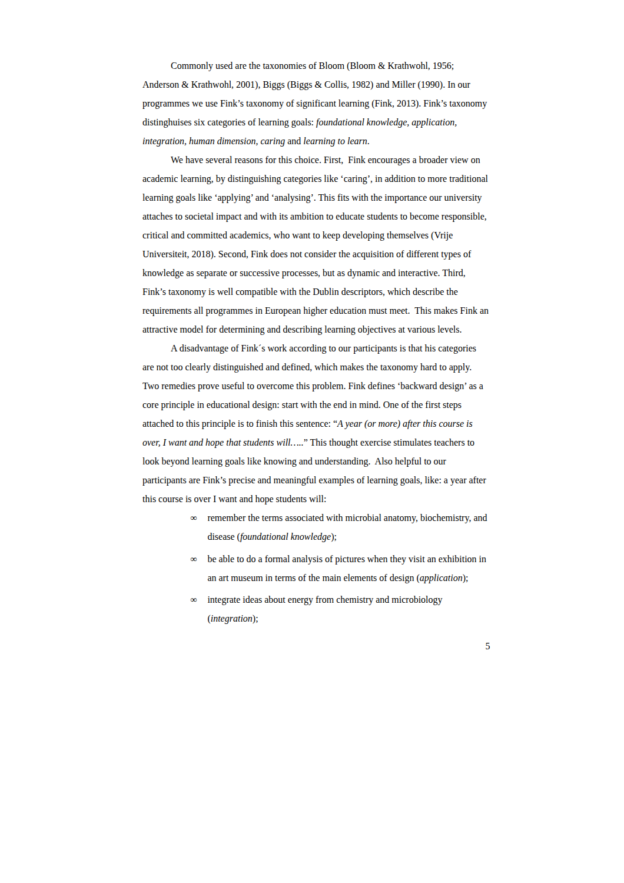Commonly used are the taxonomies of Bloom (Bloom & Krathwohl, 1956; Anderson & Krathwohl, 2001), Biggs (Biggs & Collis, 1982) and Miller (1990). In our programmes we use Fink’s taxonomy of significant learning (Fink, 2013). Fink’s taxonomy distinghuises six categories of learning goals: foundational knowledge, application, integration, human dimension, caring and learning to learn.
We have several reasons for this choice. First, Fink encourages a broader view on academic learning, by distinguishing categories like ‘caring’, in addition to more traditional learning goals like ‘applying’ and ‘analysing’. This fits with the importance our university attaches to societal impact and with its ambition to educate students to become responsible, critical and committed academics, who want to keep developing themselves (Vrije Universiteit, 2018). Second, Fink does not consider the acquisition of different types of knowledge as separate or successive processes, but as dynamic and interactive. Third, Fink’s taxonomy is well compatible with the Dublin descriptors, which describe the requirements all programmes in European higher education must meet. This makes Fink an attractive model for determining and describing learning objectives at various levels.
A disadvantage of Fink´s work according to our participants is that his categories are not too clearly distinguished and defined, which makes the taxonomy hard to apply. Two remedies prove useful to overcome this problem. Fink defines ‘backward design’ as a core principle in educational design: start with the end in mind. One of the first steps attached to this principle is to finish this sentence: “A year (or more) after this course is over, I want and hope that students will…..” This thought exercise stimulates teachers to look beyond learning goals like knowing and understanding. Also helpful to our participants are Fink’s precise and meaningful examples of learning goals, like: a year after this course is over I want and hope students will:
remember the terms associated with microbial anatomy, biochemistry, and disease (foundational knowledge);
be able to do a formal analysis of pictures when they visit an exhibition in an art museum in terms of the main elements of design (application);
integrate ideas about energy from chemistry and microbiology (integration);
5